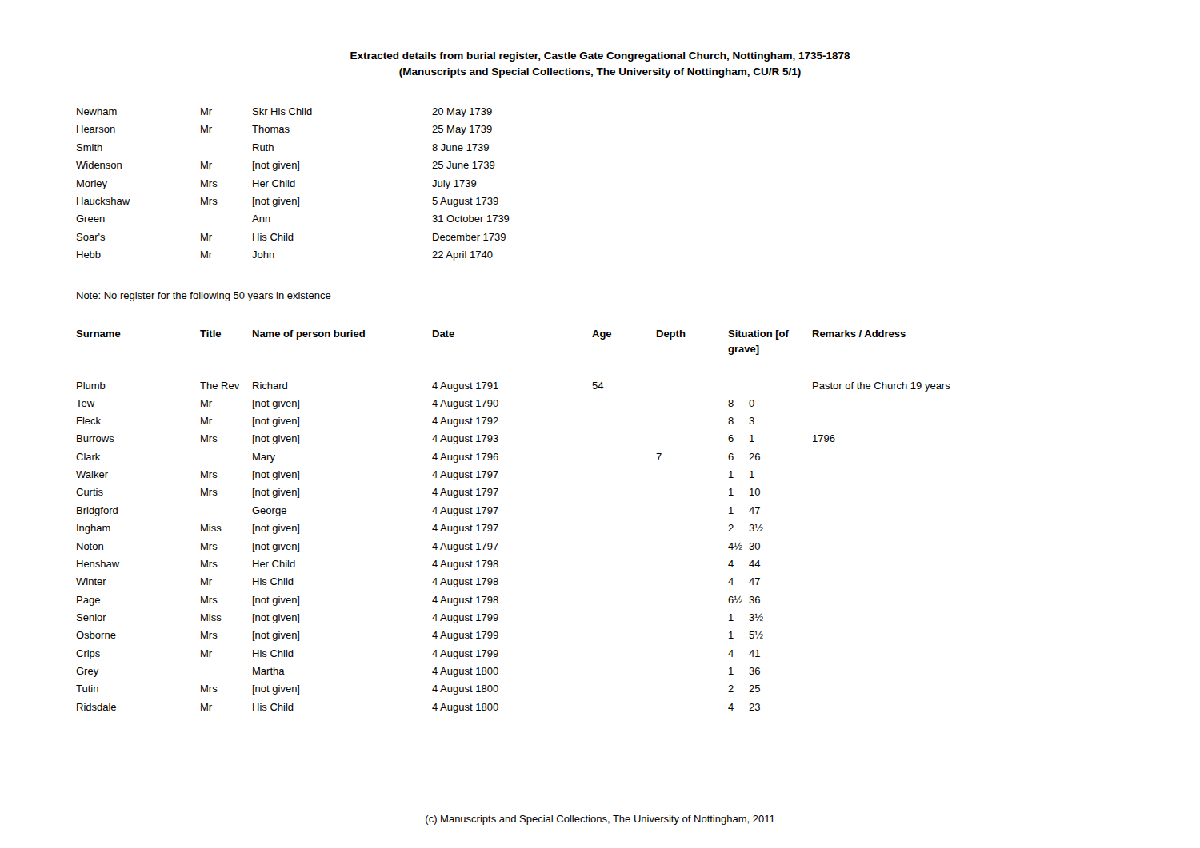Extracted details from burial register, Castle Gate Congregational Church, Nottingham, 1735-1878 (Manuscripts and Special Collections, The University of Nottingham, CU/R 5/1)
| Newham | Mr | Skr His Child | 20 May 1739 |
| Hearson | Mr | Thomas | 25 May 1739 |
| Smith | | Ruth | 8 June 1739 |
| Widenson | Mr | [not given] | 25 June 1739 |
| Morley | Mrs | Her Child | July 1739 |
| Hauckshaw | Mrs | [not given] | 5 August 1739 |
| Green | | Ann | 31 October 1739 |
| Soar's | Mr | His Child | December 1739 |
| Hebb | Mr | John | 22 April 1740 |
Note: No register for the following 50 years in existence
| Surname | Title | Name of person buried | Date | Age | Depth | Situation [of grave] | Remarks / Address |
| --- | --- | --- | --- | --- | --- | --- | --- |
| Plumb | The Rev | Richard | 4 August 1791 | 54 | | | Pastor of the Church 19 years |
| Tew | Mr | [not given] | 4 August 1790 | | | 8 0 | |
| Fleck | Mr | [not given] | 4 August 1792 | | | 8 3 | |
| Burrows | Mrs | [not given] | 4 August 1793 | | | 6 1 | 1796 |
| Clark | | Mary | 4 August 1796 | | 7 | 6 26 | |
| Walker | Mrs | [not given] | 4 August 1797 | | | 1 1 | |
| Curtis | Mrs | [not given] | 4 August 1797 | | | 1 10 | |
| Bridgford | | George | 4 August 1797 | | | 1 47 | |
| Ingham | Miss | [not given] | 4 August 1797 | | | 2 3½ | |
| Noton | Mrs | [not given] | 4 August 1797 | | | 4½ 30 | |
| Henshaw | Mrs | Her Child | 4 August 1798 | | | 4 44 | |
| Winter | Mr | His Child | 4 August 1798 | | | 4 47 | |
| Page | Mrs | [not given] | 4 August 1798 | | | 6½ 36 | |
| Senior | Miss | [not given] | 4 August 1799 | | | 1 3½ | |
| Osborne | Mrs | [not given] | 4 August 1799 | | | 1 5½ | |
| Crips | Mr | His Child | 4 August 1799 | | | 4 41 | |
| Grey | | Martha | 4 August 1800 | | | 1 36 | |
| Tutin | Mrs | [not given] | 4 August 1800 | | | 2 25 | |
| Ridsdale | Mr | His Child | 4 August 1800 | | | 4 23 | |
(c) Manuscripts and Special Collections, The University of Nottingham, 2011